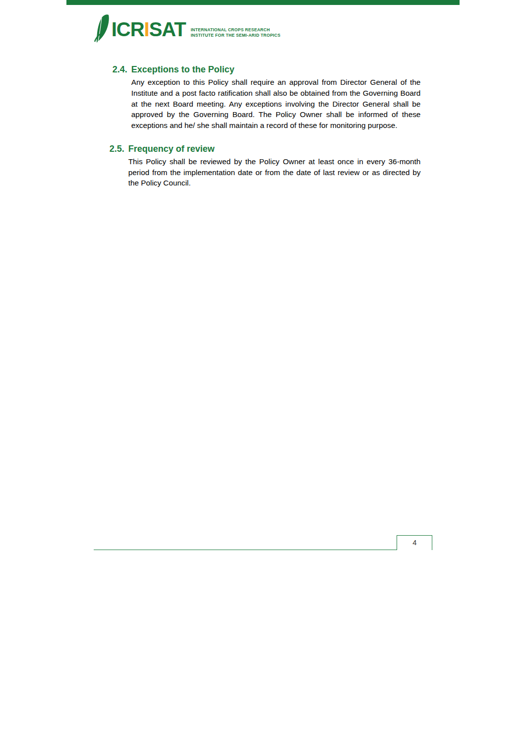ICRISAT
INTERNATIONAL CROPS RESEARCH
INSTITUTE FOR THE SEMI-ARID TROPICS
2.4. Exceptions to the Policy
Any exception to this Policy shall require an approval from Director General of the Institute and a post facto ratification shall also be obtained from the Governing Board at the next Board meeting. Any exceptions involving the Director General shall be approved by the Governing Board. The Policy Owner shall be informed of these exceptions and he/ she shall maintain a record of these for monitoring purpose.
2.5. Frequency of review
This Policy shall be reviewed by the Policy Owner at least once in every 36-month period from the implementation date or from the date of last review or as directed by the Policy Council.
4